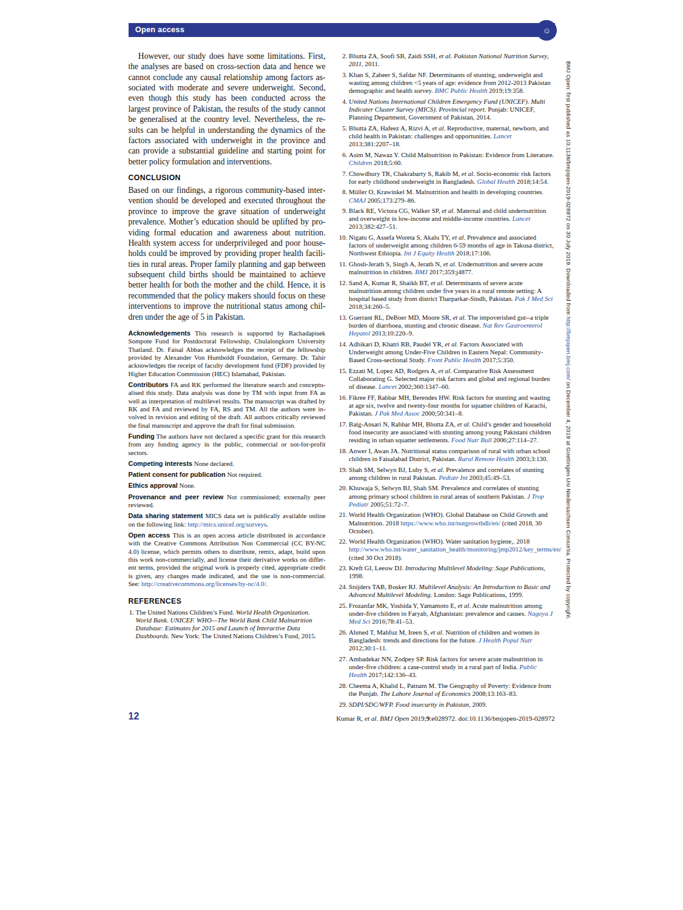BMJ Open: first published as 10.1136/bmjopen-2019-028972 on 30 July 2019. Downloaded from http://bmjopen.bmj.com/ on December 4, 2019 at Goettingen Uni Niedersachsen Consortia. Protected by copyright.
Open access
☺
However, our study does have some limitations. First, the analyses are based on cross-section data and hence we cannot conclude any causal relationship among factors associated with moderate and severe underweight. Second, even though this study has been conducted across the largest province of Pakistan, the results of the study cannot be generalised at the country level. Nevertheless, the results can be helpful in understanding the dynamics of the factors associated with underweight in the province and can provide a substantial guideline and starting point for better policy formulation and interventions.
Conclusion
Based on our findings, a rigorous community-based intervention should be developed and executed throughout the province to improve the grave situation of underweight prevalence. Mother’s education should be uplifted by providing formal education and awareness about nutrition. Health system access for underprivileged and poor households could be improved by providing proper health facilities in rural areas. Proper family planning and gap between subsequent child births should be maintained to achieve better health for both the mother and the child. Hence, it is recommended that the policy makers should focus on these interventions to improve the nutritional status among children under the age of 5 in Pakistan.
Acknowledgements This research is supported by Rachadapisek Sompote Fund for Postdoctoral Fellowship, Chulalongkorn University Thailand. Dr. Faisal Abbas acknowledges the receipt of the fellowship provided by Alexander Von Humboldt Foundation, Germany. Dr. Tahir acknowledges the receipt of faculty development fund (FDF) provided by Higher Education Commission (HEC) Islamabad, Pakistan.
Contributors FA and RK performed the literature search and conceptualised this study. Data analysis was done by TM with input from FA as well as interpretation of multilevel results. The manuscript was drafted by RK and FA and reviewed by FA, RS and TM. All the authors were involved in revision and editing of the draft. All authors critically reviewed the final manuscript and approve the draft for final submission.
Funding The authors have not declared a specific grant for this research from any funding agency in the public, commercial or not-for-profit sectors.
Competing interests None declared.
Patient consent for publication Not required.
Ethics approval None.
Provenance and peer review Not commissioned; externally peer reviewed.
Data sharing statement MICS data set is publically available online on the following link: http://mics.unicef.org/surveys.
Open access This is an open access article distributed in accordance with the Creative Commons Attribution Non Commercial (CC BY-NC 4.0) license, which permits others to distribute, remix, adapt, build upon this work non-commercially, and license their derivative works on different terms, provided the original work is properly cited, appropriate credit is given, any changes made indicated, and the use is non-commercial. See: http://creativecommons.org/licenses/by-nc/4.0/.
References
The United Nations Children’s Fund. World Health Organization. World Bank. UNICEF. WHO—The World Bank Child Malnutrition Database: Estimates for 2015 and Launch of Interactive Data Dashboards. New York: The United Nations Children’s Fund, 2015.
Bhutta ZA, Soofi SB, Zaidi SSH, et al. Pakistan National Nutrition Survey, 2011, 2011.
Khan S, Zaheer S, Safdar NF. Determinants of stunting, underweight and wasting among children <5 years of age: evidence from 2012-2013 Pakistan demographic and health survey. BMC Public Health 2019;19:358.
United Nations International Children Emergency Fund (UNICEF). Multi Indicater Cluster Survey (MICS). Provincial report. Punjab: UNICEF, Planning Department, Government of Pakistan, 2014.
Bhutta ZA, Hafeez A, Rizvi A, et al. Reproductive, maternal, newborn, and child health in Pakistan: challenges and opportunities. Lancet 2013;381:2207–18.
Asim M, Nawaz Y. Child Malnutrition in Pakistan: Evidence from Literature. Children 2018;5:60.
Chowdhury TR, Chakrabarty S, Rakib M, et al. Socio-economic risk factors for early childhood underweight in Bangladesh. Global Health 2018;14:54.
Müller O, Krawinkel M. Malnutrition and health in developing countries. CMAJ 2005;173:279–86.
Black RE, Victora CG, Walker SP, et al. Maternal and child undernutrition and overweight in low-income and middle-income countries. Lancet 2013;382:427–51.
Nigatu G, Assefa Woreta S, Akalu TY, et al. Prevalence and associated factors of underweight among children 6-59 months of age in Takusa district, Northwest Ethiopia. Int J Equity Health 2018;17:106.
Ghosh-Jerath S, Singh A, Jerath N, et al. Undernutrition and severe acute malnutrition in children. BMJ 2017;359:j4877.
Sand A, Kumar R, Shaikh BT, et al. Determinants of severe acute malnutrition among children under five years in a rural remote setting: A hospital based study from district Tharparkar-Sindh, Pakistan. Pak J Med Sci 2018;34:260–5.
Guerrant RL, DeBoer MD, Moore SR, et al. The impoverished gut--a triple burden of diarrhoea, stunting and chronic disease. Nat Rev Gastroenterol Hepatol 2013;10:220–9.
Adhikari D, Khatri RB, Paudel YR, et al. Factors Associated with Underweight among Under-Five Children in Eastern Nepal: Community-Based Cross-sectional Study. Front Public Health 2017;5:350.
Ezzati M, Lopez AD, Rodgers A, et al. Comparative Risk Assessment Collaborating G. Selected major risk factors and global and regional burden of disease. Lancet 2002;360:1347–60.
Fikree FF, Rahbar MH, Berendes HW. Risk factors for stunting and wasting at age six, twelve and twenty-four months for squatter children of Karachi, Pakistan. J Pak Med Assoc 2000;50:341–8.
Baig-Ansari N, Rahbar MH, Bhutta ZA, et al. Child’s gender and household food insecurity are associated with stunting among young Pakistani children residing in urban squatter settlements. Food Nutr Bull 2006;27:114–27.
Anwer I, Awan JA. Nutritional status comparison of rural with urban school children in Faisalabad District, Pakistan. Rural Remote Health 2003;3:130.
Shah SM, Selwyn BJ, Luby S, et al. Prevalence and correlates of stunting among children in rural Pakistan. Pediatr Int 2003;45:49–53.
Khuwaja S, Selwyn BJ, Shah SM. Prevalence and correlates of stunting among primary school children in rural areas of southern Pakistan. J Trop Pediatr 2005;51:72–7.
World Health Organization (WHO). Global Database on Child Growth and Malnutrition. 2018 https://www.who.int/nutgrowthdb/en/ (cited 2018, 30 October).
World Health Organization (WHO). Water sanitation hygiene,. 2018 http://www.who.int/water_sanitation_health/monitoring/jmp2012/key_terms/en/ (cited 30 Oct 2018).
Kreft GI, Leeuw DJ. Introducing Multilevel Modeling: Sage Publications, 1998.
Snijders TAB, Bosker RJ. Multilevel Analysis: An Introduction to Basic and Advanced Multilevel Modeling. London: Sage Publications, 1999.
Frozanfar MK, Yoshida Y, Yamamoto E, et al. Acute malnutrition among under-five children in Faryab, Afghanistan: prevalence and causes. Nagoya J Med Sci 2016;78:41–53.
Ahmed T, Mahfuz M, Ireen S, et al. Nutrition of children and women in Bangladesh: trends and directions for the future. J Health Popul Nutr 2012;30:1–11.
Ambadekar NN, Zodpey SP. Risk factors for severe acute malnutrition in under-five children: a case-control study in a rural part of India. Public Health 2017;142:136–43.
Cheema A, Khalid L, Patnam M. The Geography of Poverty: Evidence from the Punjab. The Lahore Journal of Economics 2008;13:163–83.
SDPI/SDC/WFP. Food insecurity in Pakistan, 2009.
12
Kumar R, et al. BMJ Open 2019;9:e028972. doi:10.1136/bmjopen-2019-028972